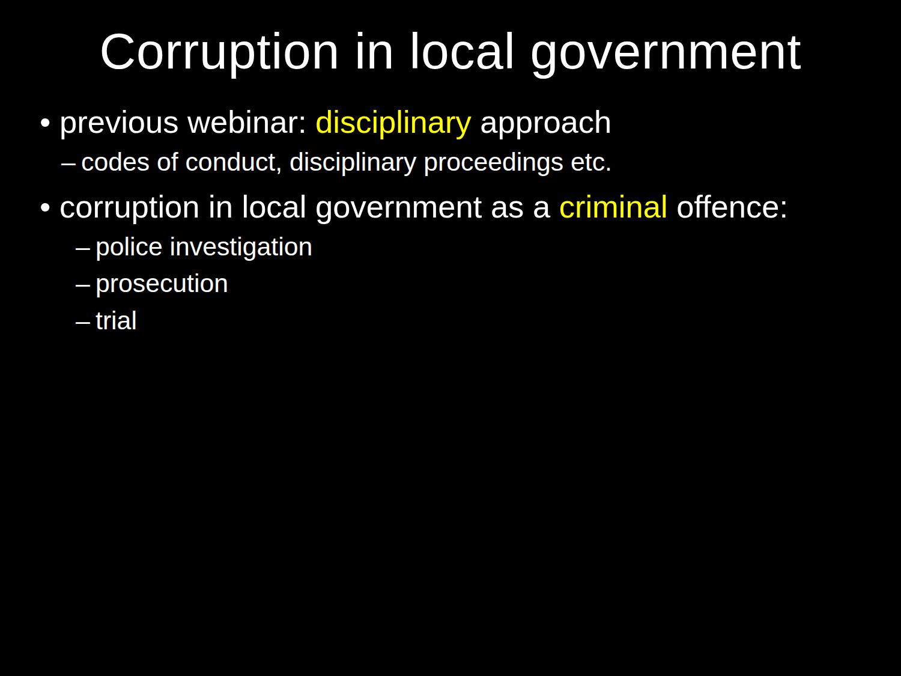Corruption in local government
previous webinar: disciplinary approach
codes of conduct, disciplinary proceedings etc.
corruption in local government as a criminal offence:
police investigation
prosecution
trial